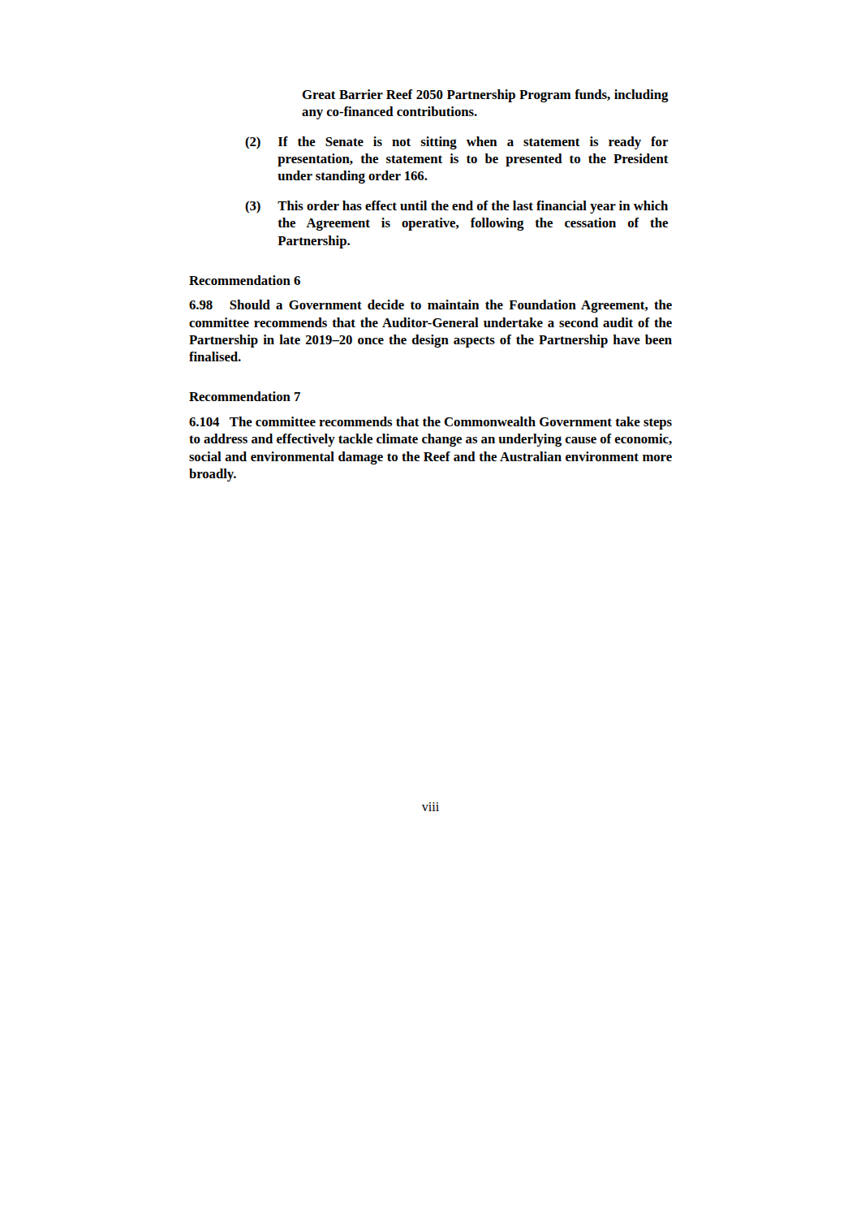Great Barrier Reef 2050 Partnership Program funds, including any co-financed contributions.
(2) If the Senate is not sitting when a statement is ready for presentation, the statement is to be presented to the President under standing order 166.
(3) This order has effect until the end of the last financial year in which the Agreement is operative, following the cessation of the Partnership.
Recommendation 6
6.98 Should a Government decide to maintain the Foundation Agreement, the committee recommends that the Auditor-General undertake a second audit of the Partnership in late 2019–20 once the design aspects of the Partnership have been finalised.
Recommendation 7
6.104 The committee recommends that the Commonwealth Government take steps to address and effectively tackle climate change as an underlying cause of economic, social and environmental damage to the Reef and the Australian environment more broadly.
viii